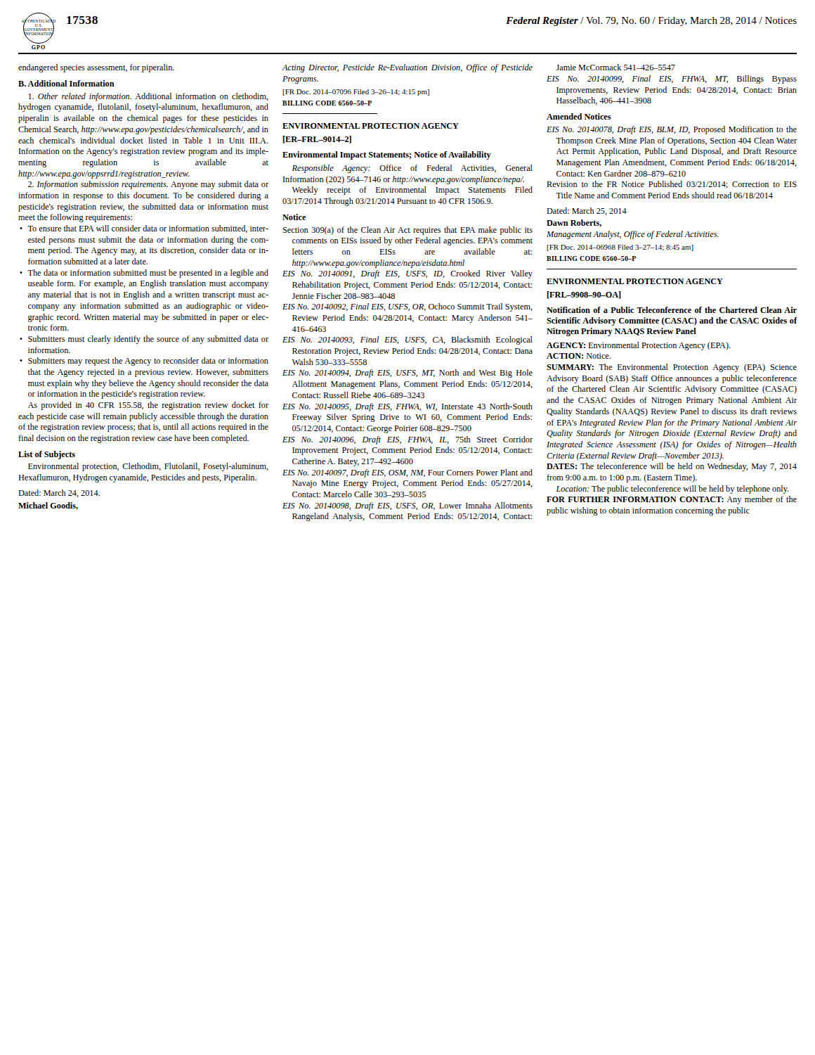AUTHENTICATED
U.S. GOVERNMENT
INFORMATION
GPO
17538
Federal Register / Vol. 79, No. 60 / Friday, March 28, 2014 / Notices
endangered species assessment, for piperalin.
B. Additional Information
1. Other related information. Additional information on clethodim, hydrogen cyanamide, flutolanil, fosetyl-aluminum, hexaflumuron, and piperalin is available on the chemical pages for these pesticides in Chemical Search, http://www.epa.gov/pesticides/chemicalsearch/, and in each chemical's individual docket listed in Table 1 in Unit III.A. Information on the Agency's registration review program and its implementing regulation is available at http://www.epa.gov/oppsrrd1/registration_review.
2. Information submission requirements. Anyone may submit data or information in response to this document. To be considered during a pesticide's registration review, the submitted data or information must meet the following requirements:
To ensure that EPA will consider data or information submitted, interested persons must submit the data or information during the comment period. The Agency may, at its discretion, consider data or information submitted at a later date.
The data or information submitted must be presented in a legible and useable form. For example, an English translation must accompany any material that is not in English and a written transcript must accompany any information submitted as an audiographic or videographic record. Written material may be submitted in paper or electronic form.
Submitters must clearly identify the source of any submitted data or information.
Submitters may request the Agency to reconsider data or information that the Agency rejected in a previous review. However, submitters must explain why they believe the Agency should reconsider the data or information in the pesticide's registration review.
As provided in 40 CFR 155.58, the registration review docket for each pesticide case will remain publicly accessible through the duration of the registration review process; that is, until all actions required in the final decision on the registration review case have been completed.
List of Subjects
Environmental protection, Clethodim, Flutolanil, Fosetyl-aluminum, Hexaflumuron, Hydrogen cyanamide, Pesticides and pests, Piperalin.
Dated: March 24, 2014.
Michael Goodis,
Acting Director, Pesticide Re-Evaluation Division, Office of Pesticide Programs.
[FR Doc. 2014–07096 Filed 3–26–14; 4:15 pm]
BILLING CODE 6560–50–P
ENVIRONMENTAL PROTECTION AGENCY
[ER–FRL–9014–2]
Environmental Impact Statements; Notice of Availability
Responsible Agency: Office of Federal Activities, General Information (202) 564–7146 or http://www.epa.gov/compliance/nepa/.
Weekly receipt of Environmental Impact Statements Filed 03/17/2014 Through 03/21/2014 Pursuant to 40 CFR 1506.9.
Notice
Section 309(a) of the Clean Air Act requires that EPA make public its comments on EISs issued by other Federal agencies. EPA's comment letters on EISs are available at: http://www.epa.gov/compliance/nepa/eisdata.html
EIS No. 20140091, Draft EIS, USFS, ID, Crooked River Valley Rehabilitation Project, Comment Period Ends: 05/12/2014, Contact: Jennie Fischer 208–983–4048
EIS No. 20140092, Final EIS, USFS, OR, Ochoco Summit Trail System, Review Period Ends: 04/28/2014, Contact: Marcy Anderson 541–416–6463
EIS No. 20140093, Final EIS, USFS, CA, Blacksmith Ecological Restoration Project, Review Period Ends: 04/28/2014, Contact: Dana Walsh 530–333–5558
EIS No. 20140094, Draft EIS, USFS, MT, North and West Big Hole Allotment Management Plans, Comment Period Ends: 05/12/2014, Contact: Russell Riebe 406–689–3243
EIS No. 20140095, Draft EIS, FHWA, WI, Interstate 43 North-South Freeway Silver Spring Drive to WI 60, Comment Period Ends: 05/12/2014, Contact: George Poirier 608–829–7500
EIS No. 20140096, Draft EIS, FHWA, IL, 75th Street Corridor Improvement Project, Comment Period Ends: 05/12/2014, Contact: Catherine A. Batey, 217–492–4600
EIS No. 20140097, Draft EIS, OSM, NM, Four Corners Power Plant and Navajo Mine Energy Project, Comment Period Ends: 05/27/2014, Contact: Marcelo Calle 303–293–5035
EIS No. 20140098, Draft EIS, USFS, OR, Lower Imnaha Allotments Rangeland Analysis, Comment Period Ends: 05/12/2014, Contact: Jamie McCormack 541–426–5547
EIS No. 20140099, Final EIS, FHWA, MT, Billings Bypass Improvements, Review Period Ends: 04/28/2014, Contact: Brian Hasselbach, 406–441–3908
Amended Notices
EIS No. 20140078, Draft EIS, BLM, ID, Proposed Modification to the Thompson Creek Mine Plan of Operations, Section 404 Clean Water Act Permit Application, Public Land Disposal, and Draft Resource Management Plan Amendment, Comment Period Ends: 06/18/2014, Contact: Ken Gardner 208–879–6210
Revision to the FR Notice Published 03/21/2014; Correction to EIS Title Name and Comment Period Ends should read 06/18/2014
Dated: March 25, 2014
Dawn Roberts,
Management Analyst, Office of Federal Activities.
[FR Doc. 2014–06968 Filed 3–27–14; 8:45 am]
BILLING CODE 6560–50–P
ENVIRONMENTAL PROTECTION AGENCY
[FRL–9908–90–OA]
Notification of a Public Teleconference of the Chartered Clean Air Scientific Advisory Committee (CASAC) and the CASAC Oxides of Nitrogen Primary NAAQS Review Panel
AGENCY: Environmental Protection Agency (EPA).
ACTION: Notice.
SUMMARY: The Environmental Protection Agency (EPA) Science Advisory Board (SAB) Staff Office announces a public teleconference of the Chartered Clean Air Scientific Advisory Committee (CASAC) and the CASAC Oxides of Nitrogen Primary National Ambient Air Quality Standards (NAAQS) Review Panel to discuss its draft reviews of EPA's Integrated Review Plan for the Primary National Ambient Air Quality Standards for Nitrogen Dioxide (External Review Draft) and Integrated Science Assessment (ISA) for Oxides of Nitrogen—Health Criteria (External Review Draft—November 2013).
DATES: The teleconference will be held on Wednesday, May 7, 2014 from 9:00 a.m. to 1:00 p.m. (Eastern Time).
Location: The public teleconference will be held by telephone only.
FOR FURTHER INFORMATION CONTACT: Any member of the public wishing to obtain information concerning the public